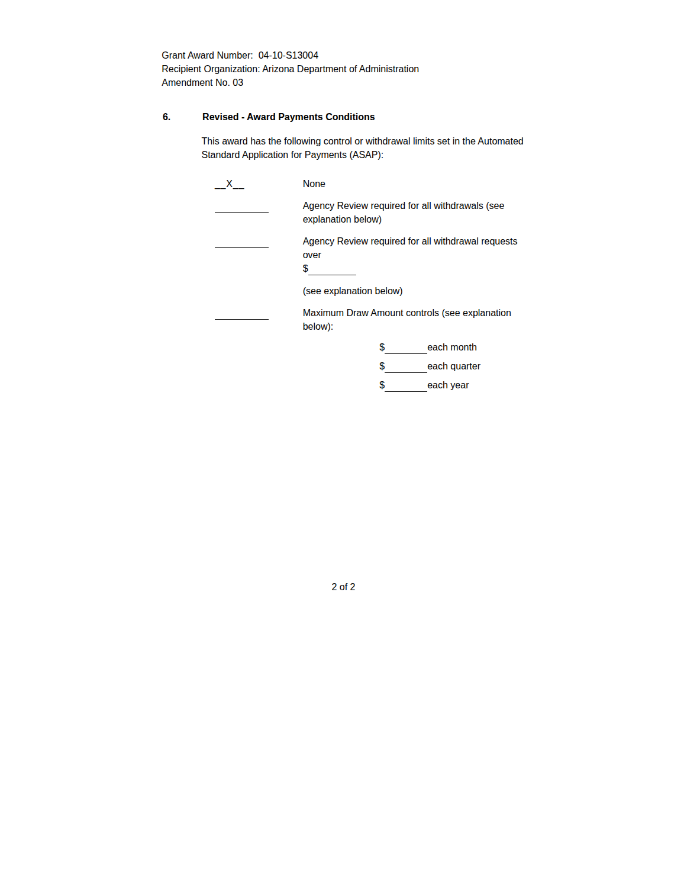Grant Award Number: 04-10-S13004
Recipient Organization: Arizona Department of Administration
Amendment No. 03
6.
Revised - Award Payments Conditions
This award has the following control or withdrawal limits set in the Automated Standard Application for Payments (ASAP):
| __X__ | None |
| | Agency Review required for all withdrawals (see explanation below) |
| | Agency Review required for all withdrawal requests over $ (see explanation below) |
| | Maximum Draw Amount controls (see explanation below): $ each month $ each quarter $ each year |
2 of 2